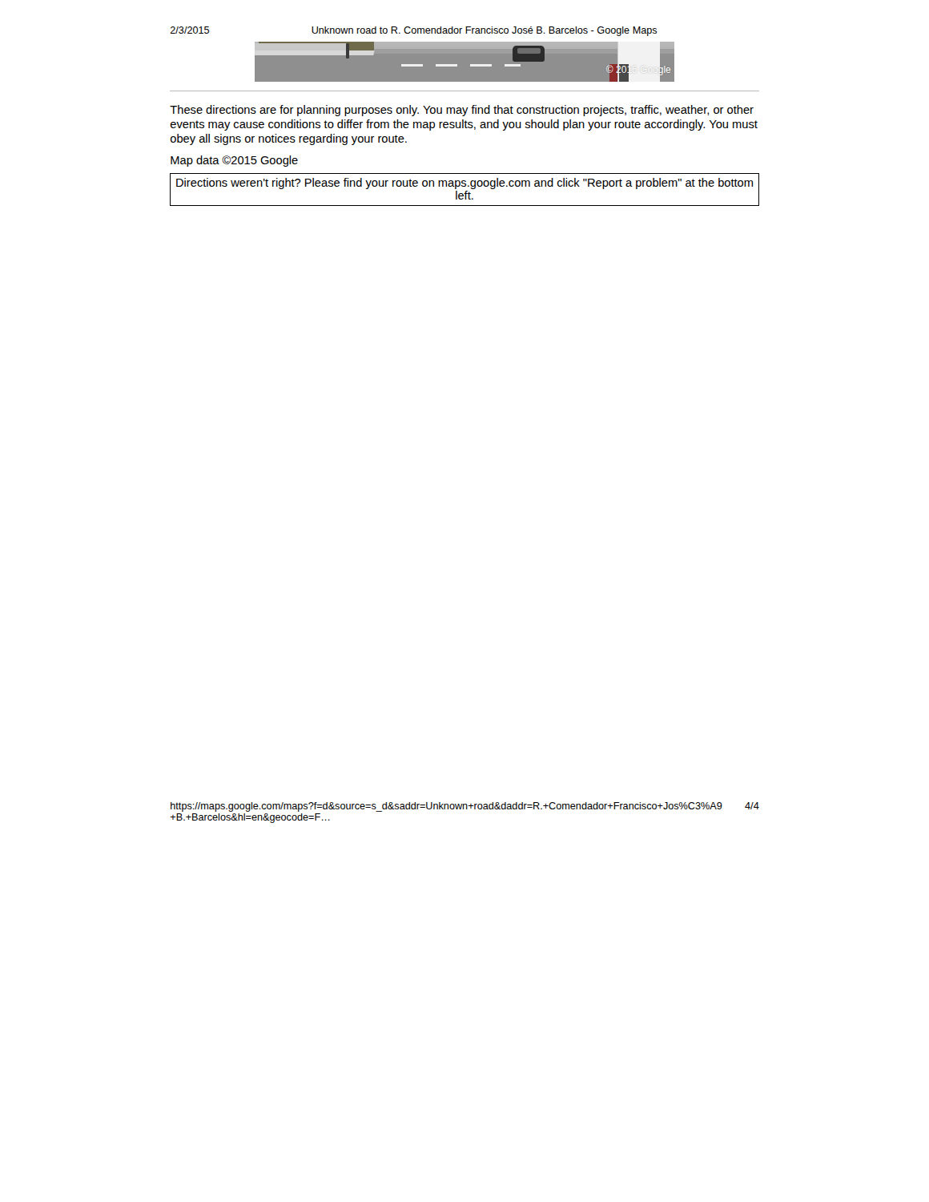2/3/2015 Unknown road to R. Comendador Francisco José B. Barcelos - Google Maps
© 2015 Google
These directions are for planning purposes only. You may find that construction projects, traffic, weather, or other events may cause conditions to differ from the map results, and you should plan your route accordingly. You must obey all signs or notices regarding your route.
Map data ©2015 Google
Directions weren't right? Please find your route on maps.google.com and click "Report a problem" at the bottom left.
https://maps.google.com/maps?f=d&source=s_d&saddr=Unknown+road&daddr=R.+Comendador+Francisco+Jos%C3%A9+B.+Barcelos&hl=en&geocode=F… 4/4